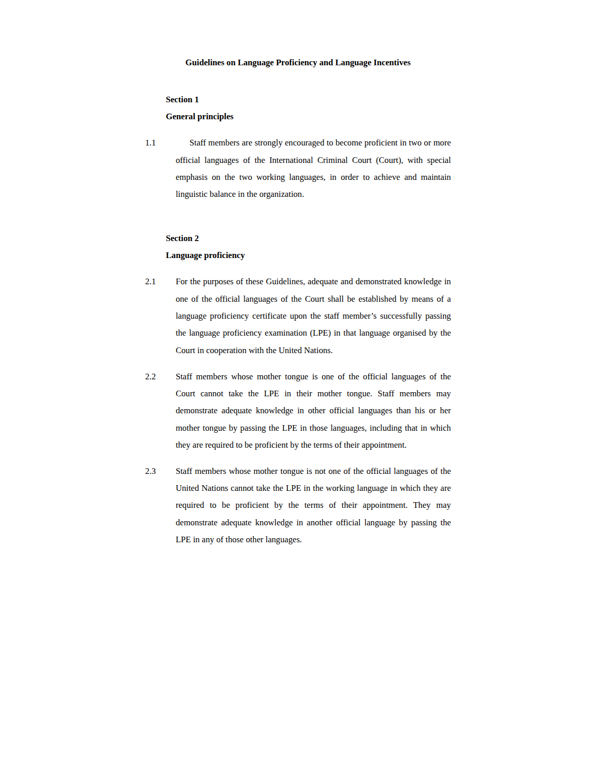Guidelines on Language Proficiency and Language Incentives
Section 1 General principles
1.1 Staff members are strongly encouraged to become proficient in two or more official languages of the International Criminal Court (Court), with special emphasis on the two working languages, in order to achieve and maintain linguistic balance in the organization.
Section 2 Language proficiency
2.1 For the purposes of these Guidelines, adequate and demonstrated knowledge in one of the official languages of the Court shall be established by means of a language proficiency certificate upon the staff member’s successfully passing the language proficiency examination (LPE) in that language organised by the Court in cooperation with the United Nations.
2.2 Staff members whose mother tongue is one of the official languages of the Court cannot take the LPE in their mother tongue. Staff members may demonstrate adequate knowledge in other official languages than his or her mother tongue by passing the LPE in those languages, including that in which they are required to be proficient by the terms of their appointment.
2.3 Staff members whose mother tongue is not one of the official languages of the United Nations cannot take the LPE in the working language in which they are required to be proficient by the terms of their appointment. They may demonstrate adequate knowledge in another official language by passing the LPE in any of those other languages.